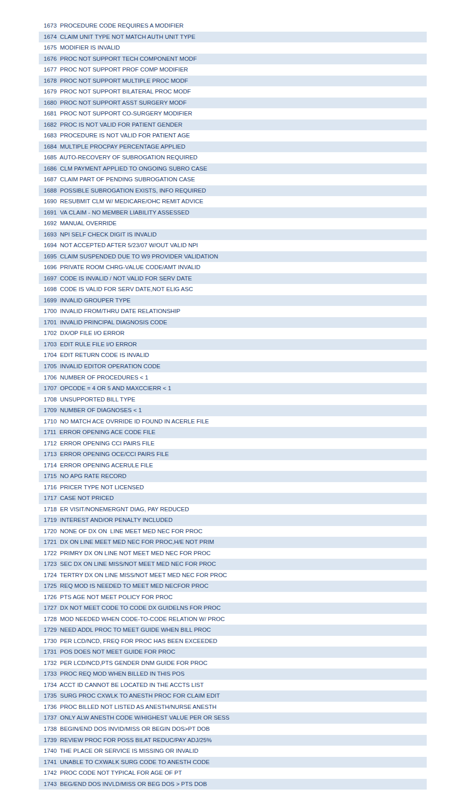| 1673 PROCEDURE CODE REQUIRES A MODIFIER |
| 1674 CLAIM UNIT TYPE NOT MATCH AUTH UNIT TYPE |
| 1675 MODIFIER IS INVALID |
| 1676 PROC NOT SUPPORT TECH COMPONENT MODF |
| 1677 PROC NOT SUPPORT PROF COMP MODIFIER |
| 1678 PROC NOT SUPPORT MULTIPLE PROC MODF |
| 1679 PROC NOT SUPPORT BILATERAL PROC MODF |
| 1680 PROC NOT SUPPORT ASST SURGERY MODF |
| 1681 PROC NOT SUPPORT CO-SURGERY MODIFIER |
| 1682 PROC IS NOT VALID FOR PATIENT GENDER |
| 1683 PROCEDURE IS NOT VALID FOR PATIENT AGE |
| 1684 MULTIPLE PROCPAY PERCENTAGE APPLIED |
| 1685 AUTO-RECOVERY OF SUBROGATION REQUIRED |
| 1686 CLM PAYMENT APPLIED TO ONGOING SUBRO CASE |
| 1687 CLAIM PART OF PENDING SUBROGATION CASE |
| 1688 POSSIBLE SUBROGATION EXISTS, INFO REQUIRED |
| 1690 RESUBMIT CLM W/ MEDICARE/OHC REMIT ADVICE |
| 1691 VA CLAIM - NO MEMBER LIABILITY ASSESSED |
| 1692 MANUAL OVERRIDE |
| 1693 NPI SELF CHECK DIGIT IS INVALID |
| 1694 NOT ACCEPTED AFTER 5/23/07 W/OUT VALID NPI |
| 1695 CLAIM SUSPENDED DUE TO W9 PROVIDER VALIDATION |
| 1696 PRIVATE ROOM CHRG-VALUE CODE/AMT INVALID |
| 1697 CODE IS INVALID / NOT VALID FOR SERV DATE |
| 1698 CODE IS VALID FOR SERV DATE,NOT ELIG ASC |
| 1699 INVALID GROUPER TYPE |
| 1700 INVALID FROM/THRU DATE RELATIONSHIP |
| 1701 INVALID PRINCIPAL DIAGNOSIS CODE |
| 1702 DX/OP FILE I/O ERROR |
| 1703 EDIT RULE FILE I/O ERROR |
| 1704 EDIT RETURN CODE IS INVALID |
| 1705 INVALID EDITOR OPERATION CODE |
| 1706 NUMBER OF PROCEDURES < 1 |
| 1707 OPCODE = 4 OR 5 AND MAXCCIERR < 1 |
| 1708 UNSUPPORTED BILL TYPE |
| 1709 NUMBER OF DIAGNOSES < 1 |
| 1710 NO MATCH ACE OVRRIDE ID FOUND IN ACERLE FILE |
| 1711 ERROR OPENING ACE CODE FILE |
| 1712 ERROR OPENING CCI PAIRS FILE |
| 1713 ERROR OPENING OCE/CCI PAIRS FILE |
| 1714 ERROR OPENING ACERULE FILE |
| 1715 NO APG RATE RECORD |
| 1716 PRICER TYPE NOT LICENSED |
| 1717 CASE NOT PRICED |
| 1718 ER VISIT/NONEMERGNT DIAG, PAY REDUCED |
| 1719 INTEREST AND/OR PENALTY INCLUDED |
| 1720 NONE OF DX ON LINE MEET MED NEC FOR PROC |
| 1721 DX ON LINE MEET MED NEC FOR PROC,H/E NOT PRIM |
| 1722 PRIMRY DX ON LINE NOT MEET MED NEC FOR PROC |
| 1723 SEC DX ON LINE MISS/NOT MEET MED NEC FOR PROC |
| 1724 TERTRY DX ON LINE MISS/NOT MEET MED NEC FOR PROC |
| 1725 REQ MOD IS NEEDED TO MEET MED NECFOR PROC |
| 1726 PTS AGE NOT MEET POLICY FOR PROC |
| 1727 DX NOT MEET CODE TO CODE DX GUIDELNS FOR PROC |
| 1728 MOD NEEDED WHEN CODE-TO-CODE RELATION W/ PROC |
| 1729 NEED ADDL PROC TO MEET GUIDE WHEN BILL PROC |
| 1730 PER LCD/NCD, FREQ FOR PROC HAS BEEN EXCEEDED |
| 1731 POS DOES NOT MEET GUIDE FOR PROC |
| 1732 PER LCD/NCD,PTS GENDER DNM GUIDE FOR PROC |
| 1733 PROC REQ MOD WHEN BILLED IN THIS POS |
| 1734 ACCT ID CANNOT BE LOCATED IN THE ACCTS LIST |
| 1735 SURG PROC CXWLK TO ANESTH PROC FOR CLAIM EDIT |
| 1736 PROC BILLED NOT LISTED AS ANESTH/NURSE ANESTH |
| 1737 ONLY ALW ANESTH CODE W/HIGHEST VALUE PER OR SESS |
| 1738 BEGIN/END DOS INVID/MISS OR BEGIN DOS>PT DOB |
| 1739 REVIEW PROC FOR POSS BILAT REDUC/PAY ADJ/25% |
| 1740 THE PLACE OR SERVICE IS MISSING OR INVALID |
| 1741 UNABLE TO CXWALK SURG CODE TO ANESTH CODE |
| 1742 PROC CODE NOT TYPICAL FOR AGE OF PT |
| 1743 BEG/END DOS INVLD/MISS OR BEG DOS > PTS DOB |